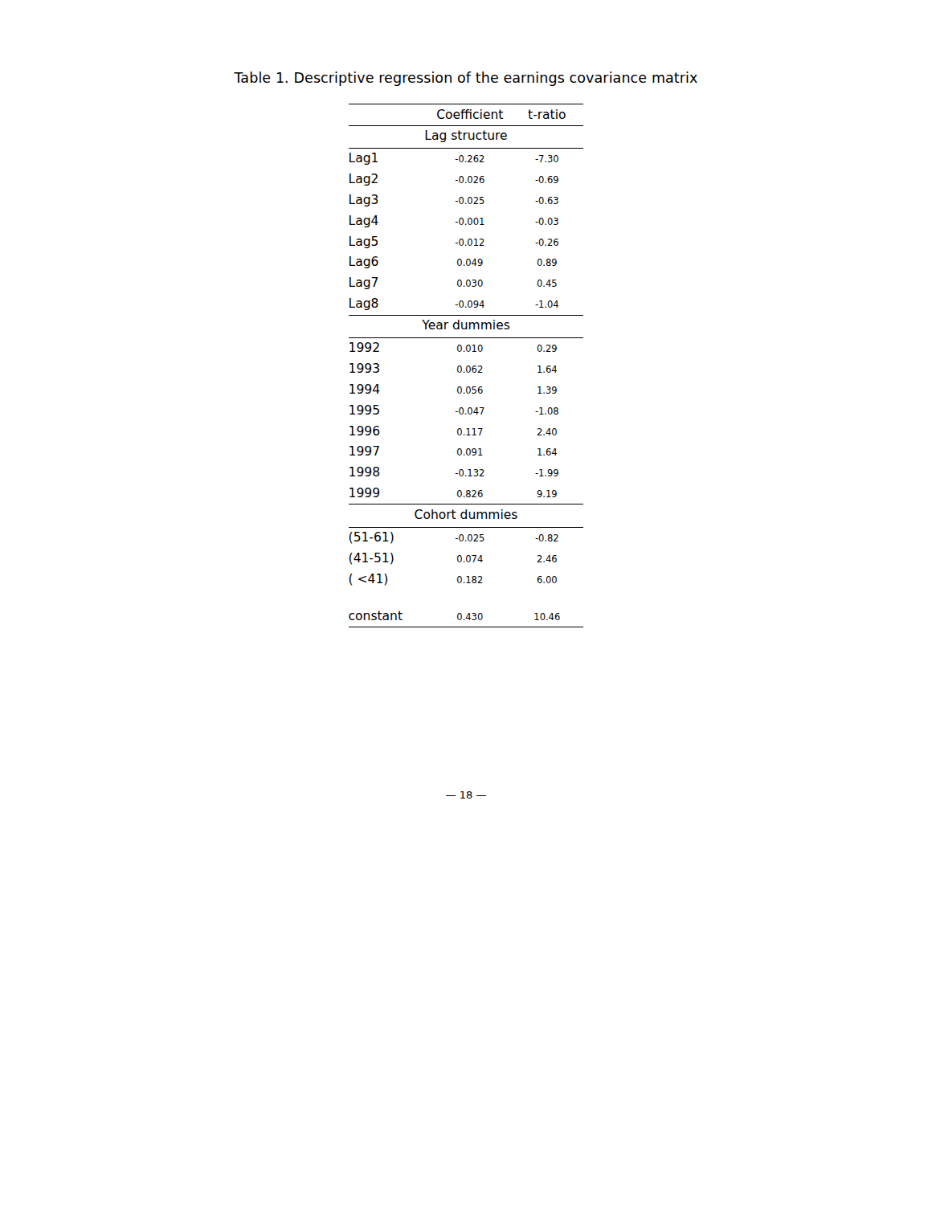Table 1. Descriptive regression of the earnings covariance matrix
| | Coefficient | t-ratio |
| Lag structure |
| Lag1 | -0.262 | -7.30 |
| Lag2 | -0.026 | -0.69 |
| Lag3 | -0.025 | -0.63 |
| Lag4 | -0.001 | -0.03 |
| Lag5 | -0.012 | -0.26 |
| Lag6 | 0.049 | 0.89 |
| Lag7 | 0.030 | 0.45 |
| Lag8 | -0.094 | -1.04 |
| Year dummies |
| 1992 | 0.010 | 0.29 |
| 1993 | 0.062 | 1.64 |
| 1994 | 0.056 | 1.39 |
| 1995 | -0.047 | -1.08 |
| 1996 | 0.117 | 2.40 |
| 1997 | 0.091 | 1.64 |
| 1998 | -0.132 | -1.99 |
| 1999 | 0.826 | 9.19 |
| Cohort dummies |
| (51-61) | -0.025 | -0.82 |
| (41-51) | 0.074 | 2.46 |
| ( <41) | 0.182 | 6.00 |
| constant | 0.430 | 10.46 |
— 18 —